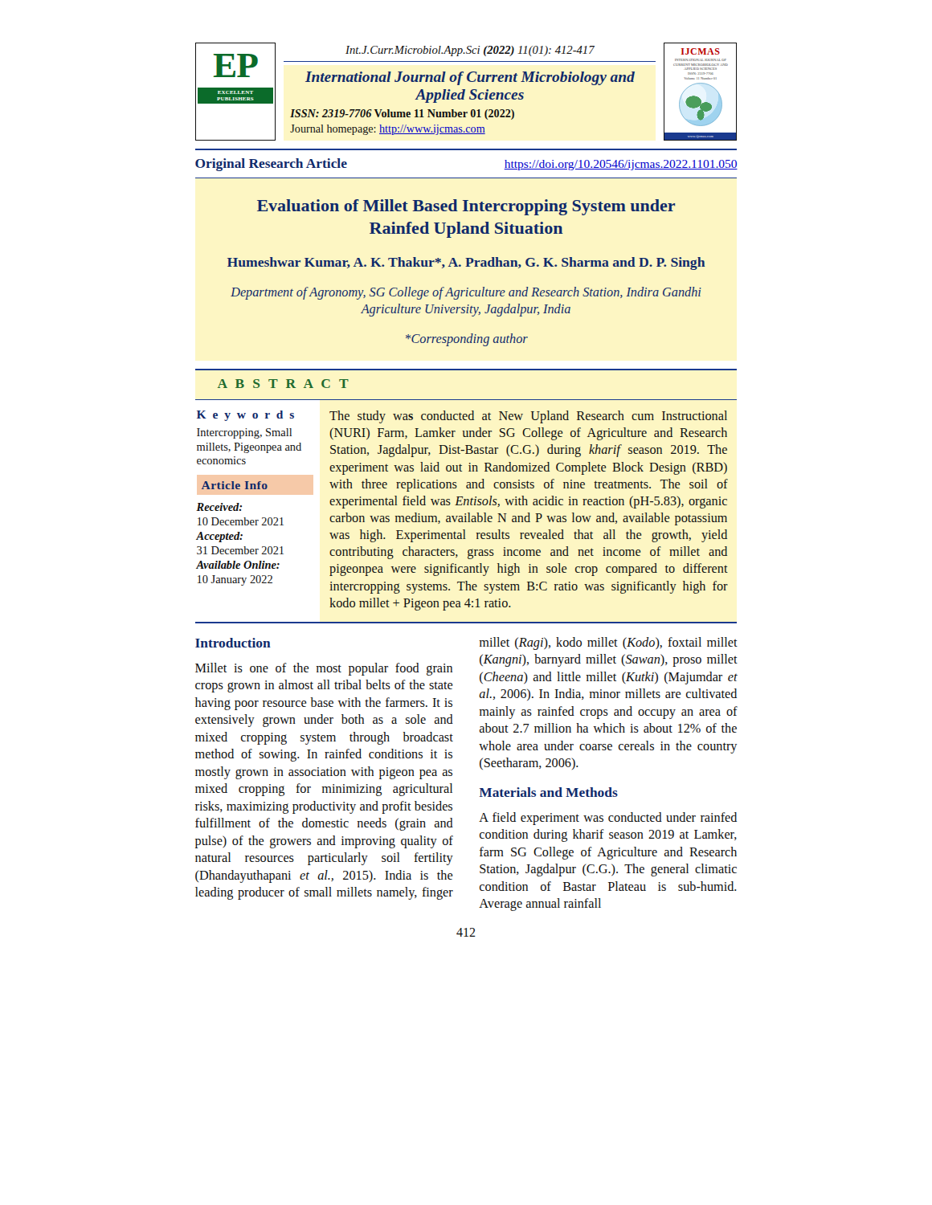EP
EXCELLENT
PUBLISHERS
Int.J.Curr.Microbiol.App.Sci (2022) 11(01): 412-417
International Journal of Current Microbiology and Applied Sciences
ISSN: 2319-7706 Volume 11 Number 01 (2022)
Journal homepage: http://www.ijcmas.com
IJCMAS
INTERNATIONAL JOURNAL OF
CURRENT MICROBIOLOGY AND
APPLIED SCIENCES
ISSN: 2319-7706
Volume 11 Number 01
www.ijcmas.com
Original Research Article
https://doi.org/10.20546/ijcmas.2022.1101.050
Evaluation of Millet Based Intercropping System under
Rainfed Upland Situation
Humeshwar Kumar, A. K. Thakur*, A. Pradhan, G. K. Sharma and D. P. Singh
Department of Agronomy, SG College of Agriculture and Research Station, Indira Gandhi Agriculture University, Jagdalpur, India
*Corresponding author
A B S T R A C T
K e y w o r d s
Intercropping, Small millets, Pigeonpea and economics
Article Info
Received:
10 December 2021
Accepted:
31 December 2021
Available Online:
10 January 2022
The study was conducted at New Upland Research cum Instructional (NURI) Farm, Lamker under SG College of Agriculture and Research Station, Jagdalpur, Dist-Bastar (C.G.) during kharif season 2019. The experiment was laid out in Randomized Complete Block Design (RBD) with three replications and consists of nine treatments. The soil of experimental field was Entisols, with acidic in reaction (pH-5.83), organic carbon was medium, available N and P was low and, available potassium was high. Experimental results revealed that all the growth, yield contributing characters, grass income and net income of millet and pigeonpea were significantly high in sole crop compared to different intercropping systems. The system B:C ratio was significantly high for kodo millet + Pigeon pea 4:1 ratio.
Introduction
Millet is one of the most popular food grain crops grown in almost all tribal belts of the state having poor resource base with the farmers. It is extensively grown under both as a sole and mixed cropping system through broadcast method of sowing. In rainfed conditions it is mostly grown in association with pigeon pea as mixed cropping for minimizing agricultural risks, maximizing productivity and profit besides fulfillment of the domestic needs (grain and pulse) of the growers and improving quality of natural resources particularly soil fertility (Dhandayuthapani et al., 2015). India is the leading producer of small millets namely, finger millet (Ragi), kodo millet (Kodo), foxtail millet (Kangni), barnyard millet (Sawan), proso millet (Cheena) and little millet (Kutki) (Majumdar et al., 2006). In India, minor millets are cultivated mainly as rainfed crops and occupy an area of about 2.7 million ha which is about 12% of the whole area under coarse cereals in the country (Seetharam, 2006).
Materials and Methods
A field experiment was conducted under rainfed condition during kharif season 2019 at Lamker, farm SG College of Agriculture and Research Station, Jagdalpur (C.G.). The general climatic condition of Bastar Plateau is sub-humid. Average annual rainfall
412